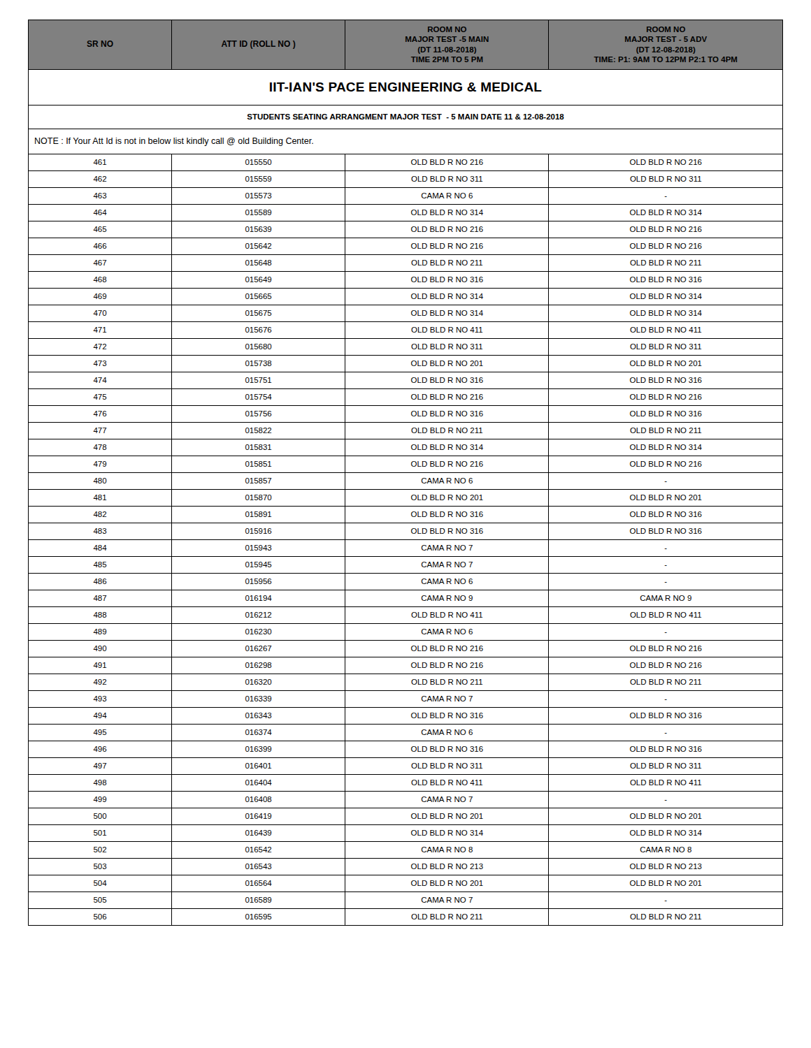| IIT-IAN'S PACE ENGINEERING & MEDICAL |
| STUDENTS SEATING ARRANGMENT MAJOR TEST - 5 MAIN DATE 11 & 12-08-2018 |
| NOTE : If Your Att Id is not in below list kindly call @ old Building Center. |
| SR NO | ATT ID (ROLL NO ) | ROOM NO MAJOR TEST -5 MAIN (DT 11-08-2018) TIME 2PM TO 5 PM | ROOM NO MAJOR TEST - 5 ADV (DT 12-08-2018) TIME: P1: 9AM TO 12PM P2:1 TO 4PM |
| 461 | 015550 | OLD BLD R NO 216 | OLD BLD R NO 216 |
| 462 | 015559 | OLD BLD R NO 311 | OLD BLD R NO 311 |
| 463 | 015573 | CAMA R NO 6 | - |
| 464 | 015589 | OLD BLD R NO 314 | OLD BLD R NO 314 |
| 465 | 015639 | OLD BLD R NO 216 | OLD BLD R NO 216 |
| 466 | 015642 | OLD BLD R NO 216 | OLD BLD R NO 216 |
| 467 | 015648 | OLD BLD R NO 211 | OLD BLD R NO 211 |
| 468 | 015649 | OLD BLD R NO 316 | OLD BLD R NO 316 |
| 469 | 015665 | OLD BLD R NO 314 | OLD BLD R NO 314 |
| 470 | 015675 | OLD BLD R NO 314 | OLD BLD R NO 314 |
| 471 | 015676 | OLD BLD R NO 411 | OLD BLD R NO 411 |
| 472 | 015680 | OLD BLD R NO 311 | OLD BLD R NO 311 |
| 473 | 015738 | OLD BLD R NO 201 | OLD BLD R NO 201 |
| 474 | 015751 | OLD BLD R NO 316 | OLD BLD R NO 316 |
| 475 | 015754 | OLD BLD R NO 216 | OLD BLD R NO 216 |
| 476 | 015756 | OLD BLD R NO 316 | OLD BLD R NO 316 |
| 477 | 015822 | OLD BLD R NO 211 | OLD BLD R NO 211 |
| 478 | 015831 | OLD BLD R NO 314 | OLD BLD R NO 314 |
| 479 | 015851 | OLD BLD R NO 216 | OLD BLD R NO 216 |
| 480 | 015857 | CAMA R NO 6 | - |
| 481 | 015870 | OLD BLD R NO 201 | OLD BLD R NO 201 |
| 482 | 015891 | OLD BLD R NO 316 | OLD BLD R NO 316 |
| 483 | 015916 | OLD BLD R NO 316 | OLD BLD R NO 316 |
| 484 | 015943 | CAMA R NO 7 | - |
| 485 | 015945 | CAMA R NO 7 | - |
| 486 | 015956 | CAMA R NO 6 | - |
| 487 | 016194 | CAMA R NO 9 | CAMA R NO 9 |
| 488 | 016212 | OLD BLD R NO 411 | OLD BLD R NO 411 |
| 489 | 016230 | CAMA R NO 6 | - |
| 490 | 016267 | OLD BLD R NO 216 | OLD BLD R NO 216 |
| 491 | 016298 | OLD BLD R NO 216 | OLD BLD R NO 216 |
| 492 | 016320 | OLD BLD R NO 211 | OLD BLD R NO 211 |
| 493 | 016339 | CAMA R NO 7 | - |
| 494 | 016343 | OLD BLD R NO 316 | OLD BLD R NO 316 |
| 495 | 016374 | CAMA R NO 6 | - |
| 496 | 016399 | OLD BLD R NO 316 | OLD BLD R NO 316 |
| 497 | 016401 | OLD BLD R NO 311 | OLD BLD R NO 311 |
| 498 | 016404 | OLD BLD R NO 411 | OLD BLD R NO 411 |
| 499 | 016408 | CAMA R NO 7 | - |
| 500 | 016419 | OLD BLD R NO 201 | OLD BLD R NO 201 |
| 501 | 016439 | OLD BLD R NO 314 | OLD BLD R NO 314 |
| 502 | 016542 | CAMA R NO 8 | CAMA R NO 8 |
| 503 | 016543 | OLD BLD R NO 213 | OLD BLD R NO 213 |
| 504 | 016564 | OLD BLD R NO 201 | OLD BLD R NO 201 |
| 505 | 016589 | CAMA R NO 7 | - |
| 506 | 016595 | OLD BLD R NO 211 | OLD BLD R NO 211 |